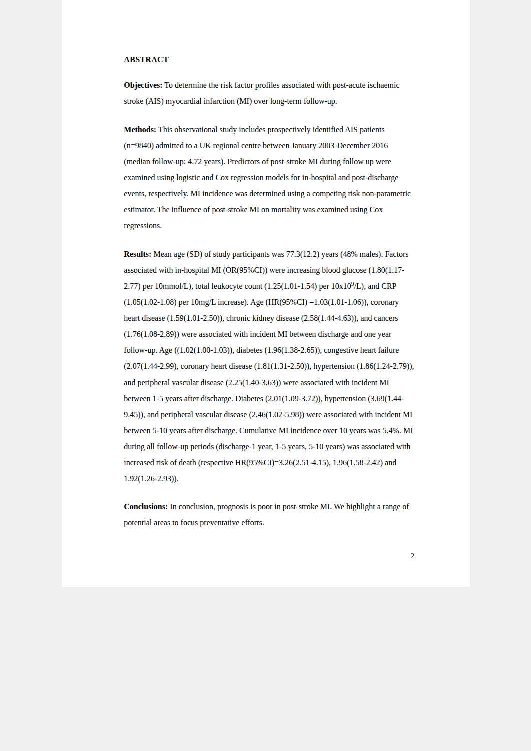ABSTRACT
Objectives: To determine the risk factor profiles associated with post-acute ischaemic stroke (AIS) myocardial infarction (MI) over long-term follow-up.
Methods: This observational study includes prospectively identified AIS patients (n=9840) admitted to a UK regional centre between January 2003-December 2016 (median follow-up: 4.72 years). Predictors of post-stroke MI during follow up were examined using logistic and Cox regression models for in-hospital and post-discharge events, respectively. MI incidence was determined using a competing risk non-parametric estimator. The influence of post-stroke MI on mortality was examined using Cox regressions.
Results: Mean age (SD) of study participants was 77.3(12.2) years (48% males). Factors associated with in-hospital MI (OR(95%CI)) were increasing blood glucose (1.80(1.17-2.77) per 10mmol/L), total leukocyte count (1.25(1.01-1.54) per 10x109/L), and CRP (1.05(1.02-1.08) per 10mg/L increase). Age (HR(95%CI) =1.03(1.01-1.06)), coronary heart disease (1.59(1.01-2.50)), chronic kidney disease (2.58(1.44-4.63)), and cancers (1.76(1.08-2.89)) were associated with incident MI between discharge and one year follow-up. Age ((1.02(1.00-1.03)), diabetes (1.96(1.38-2.65)), congestive heart failure (2.07(1.44-2.99), coronary heart disease (1.81(1.31-2.50)), hypertension (1.86(1.24-2.79)), and peripheral vascular disease (2.25(1.40-3.63)) were associated with incident MI between 1-5 years after discharge. Diabetes (2.01(1.09-3.72)), hypertension (3.69(1.44-9.45)), and peripheral vascular disease (2.46(1.02-5.98)) were associated with incident MI between 5-10 years after discharge. Cumulative MI incidence over 10 years was 5.4%. MI during all follow-up periods (discharge-1 year, 1-5 years, 5-10 years) was associated with increased risk of death (respective HR(95%CI)=3.26(2.51-4.15), 1.96(1.58-2.42) and 1.92(1.26-2.93)).
Conclusions: In conclusion, prognosis is poor in post-stroke MI. We highlight a range of potential areas to focus preventative efforts.
2